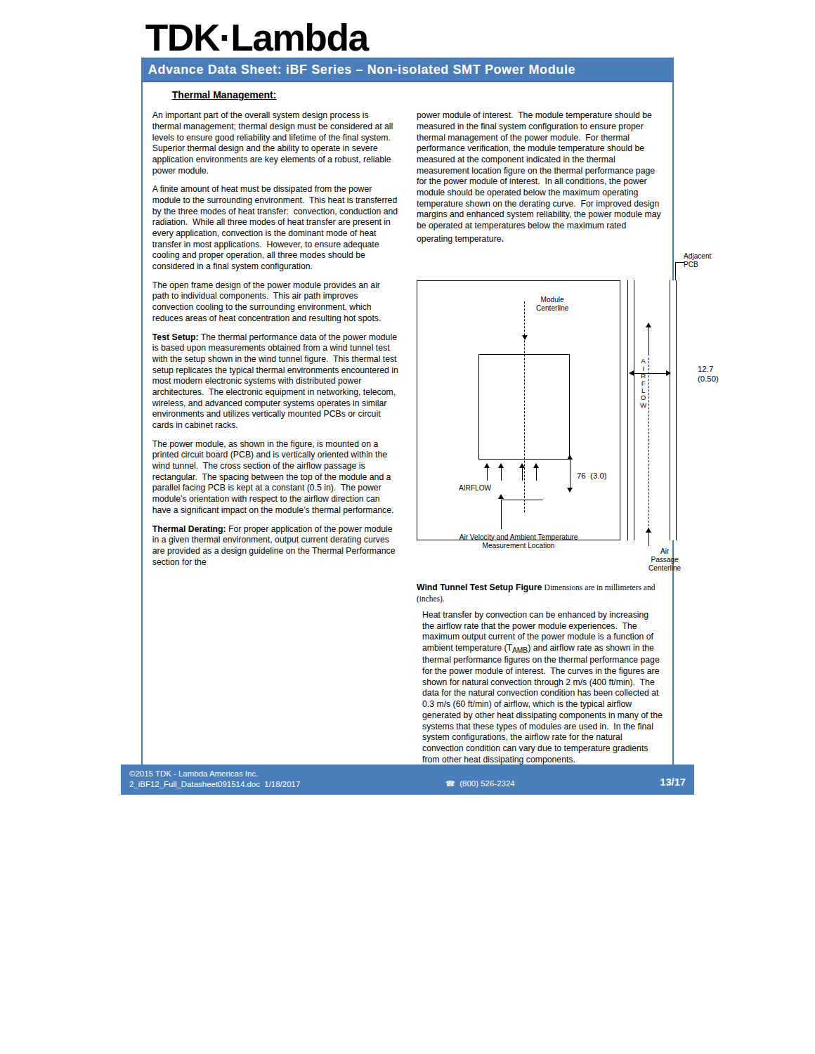TDK·Lambda
Advance Data Sheet: iBF Series – Non-isolated SMT Power Module
Thermal Management:
An important part of the overall system design process is thermal management; thermal design must be considered at all levels to ensure good reliability and lifetime of the final system. Superior thermal design and the ability to operate in severe application environments are key elements of a robust, reliable power module.
A finite amount of heat must be dissipated from the power module to the surrounding environment. This heat is transferred by the three modes of heat transfer: convection, conduction and radiation. While all three modes of heat transfer are present in every application, convection is the dominant mode of heat transfer in most applications. However, to ensure adequate cooling and proper operation, all three modes should be considered in a final system configuration.
The open frame design of the power module provides an air path to individual components. This air path improves convection cooling to the surrounding environment, which reduces areas of heat concentration and resulting hot spots.
Test Setup: The thermal performance data of the power module is based upon measurements obtained from a wind tunnel test with the setup shown in the wind tunnel figure. This thermal test setup replicates the typical thermal environments encountered in most modern electronic systems with distributed power architectures. The electronic equipment in networking, telecom, wireless, and advanced computer systems operates in similar environments and utilizes vertically mounted PCBs or circuit cards in cabinet racks.
The power module, as shown in the figure, is mounted on a printed circuit board (PCB) and is vertically oriented within the wind tunnel. The cross section of the airflow passage is rectangular. The spacing between the top of the module and a parallel facing PCB is kept at a constant (0.5 in). The power module’s orientation with respect to the airflow direction can have a significant impact on the module’s thermal performance.
Thermal Derating: For proper application of the power module in a given thermal environment, output current derating curves are provided as a design guideline on the Thermal Performance section for the
power module of interest. The module temperature should be measured in the final system configuration to ensure proper thermal management of the power module. For thermal performance verification, the module temperature should be measured at the component indicated in the thermal measurement location figure on the thermal performance page for the power module of interest. In all conditions, the power module should be operated below the maximum operating temperature shown on the derating curve. For improved design margins and enhanced system reliability, the power module may be operated at temperatures below the maximum rated operating temperature.
Adjacent PCB
Module
Centerline
AIRFLOW
76 (3.0)
A
I
R
F
L
O
W
12.7
(0.50)
Air Passage
Centerline
Air Velocity and Ambient Temperature
Measurement Location
Wind Tunnel Test Setup Figure Dimensions are in millimeters and (inches).
Heat transfer by convection can be enhanced by increasing the airflow rate that the power module experiences. The maximum output current of the power module is a function of ambient temperature (TAMB) and airflow rate as shown in the thermal performance figures on the thermal performance page for the power module of interest. The curves in the figures are shown for natural convection through 2 m/s (400 ft/min). The data for the natural convection condition has been collected at 0.3 m/s (60 ft/min) of airflow, which is the typical airflow generated by other heat dissipating components in many of the systems that these types of modules are used in. In the final system configurations, the airflow rate for the natural convection condition can vary due to temperature gradients from other heat dissipating components.
©2015 TDK - Lambda Americas Inc.
2_iBF12_Full_Datasheet091514.doc 1/18/2017
☎ (800) 526-2324
13/17